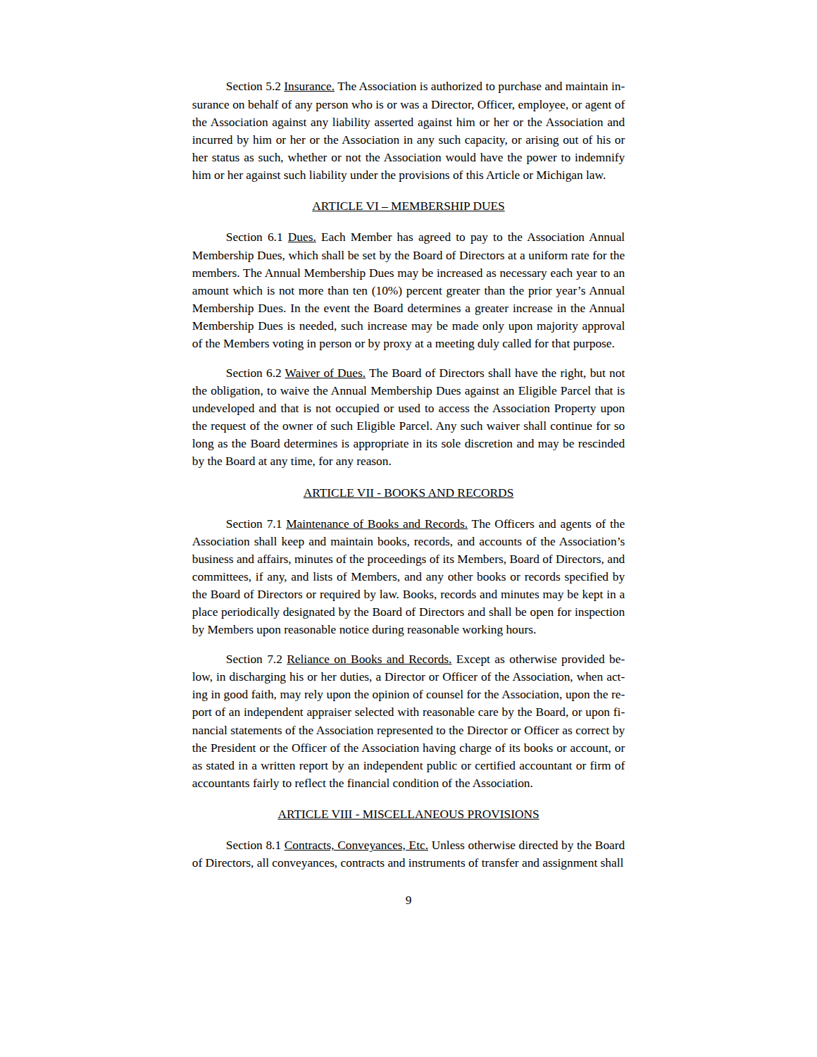Section 5.2 Insurance. The Association is authorized to purchase and maintain insurance on behalf of any person who is or was a Director, Officer, employee, or agent of the Association against any liability asserted against him or her or the Association and incurred by him or her or the Association in any such capacity, or arising out of his or her status as such, whether or not the Association would have the power to indemnify him or her against such liability under the provisions of this Article or Michigan law.
ARTICLE VI – MEMBERSHIP DUES
Section 6.1 Dues. Each Member has agreed to pay to the Association Annual Membership Dues, which shall be set by the Board of Directors at a uniform rate for the members. The Annual Membership Dues may be increased as necessary each year to an amount which is not more than ten (10%) percent greater than the prior year’s Annual Membership Dues. In the event the Board determines a greater increase in the Annual Membership Dues is needed, such increase may be made only upon majority approval of the Members voting in person or by proxy at a meeting duly called for that purpose.
Section 6.2 Waiver of Dues. The Board of Directors shall have the right, but not the obligation, to waive the Annual Membership Dues against an Eligible Parcel that is undeveloped and that is not occupied or used to access the Association Property upon the request of the owner of such Eligible Parcel. Any such waiver shall continue for so long as the Board determines is appropriate in its sole discretion and may be rescinded by the Board at any time, for any reason.
ARTICLE VII - BOOKS AND RECORDS
Section 7.1 Maintenance of Books and Records. The Officers and agents of the Association shall keep and maintain books, records, and accounts of the Association’s business and affairs, minutes of the proceedings of its Members, Board of Directors, and committees, if any, and lists of Members, and any other books or records specified by the Board of Directors or required by law. Books, records and minutes may be kept in a place periodically designated by the Board of Directors and shall be open for inspection by Members upon reasonable notice during reasonable working hours.
Section 7.2 Reliance on Books and Records. Except as otherwise provided below, in discharging his or her duties, a Director or Officer of the Association, when acting in good faith, may rely upon the opinion of counsel for the Association, upon the report of an independent appraiser selected with reasonable care by the Board, or upon financial statements of the Association represented to the Director or Officer as correct by the President or the Officer of the Association having charge of its books or account, or as stated in a written report by an independent public or certified accountant or firm of accountants fairly to reflect the financial condition of the Association.
ARTICLE VIII - MISCELLANEOUS PROVISIONS
Section 8.1 Contracts, Conveyances, Etc. Unless otherwise directed by the Board of Directors, all conveyances, contracts and instruments of transfer and assignment shall
9